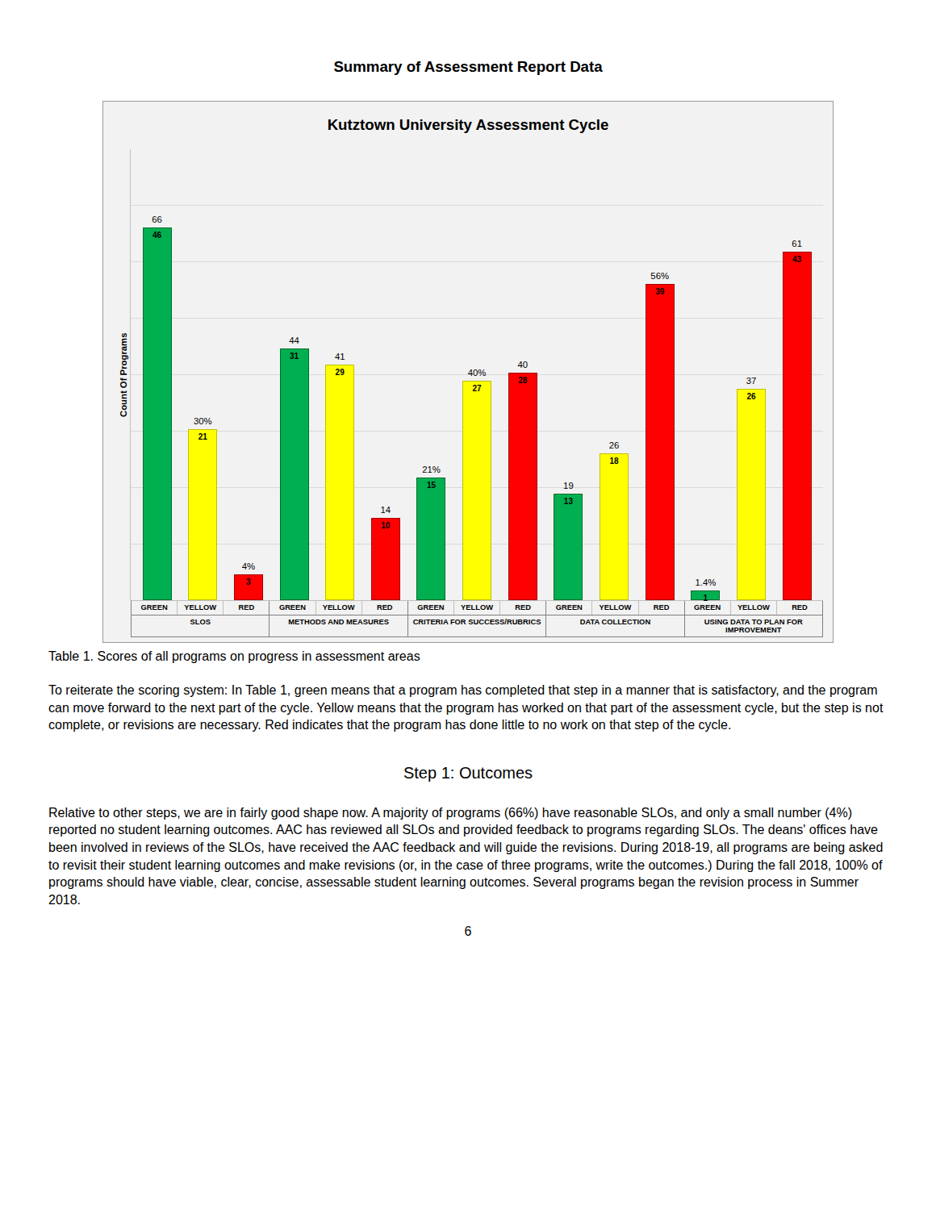Summary of Assessment Report Data
Kutztown University Assessment Cycle
Count Of Programs
66
46
30%
21
4%
3
44
31
41
29
14
10
21%
15
40%
27
40
28
19
13
26
18
56%
39
1.4%
1
37
26
61
43
GREEN
YELLOW
RED
SLOS
GREEN
YELLOW
RED
METHODS AND MEASURES
GREEN
YELLOW
RED
CRITERIA FOR SUCCESS/RUBRICS
GREEN
YELLOW
RED
DATA COLLECTION
GREEN
YELLOW
RED
USING DATA TO PLAN FOR
IMPROVEMENT
Table 1. Scores of all programs on progress in assessment areas
To reiterate the scoring system: In Table 1, green means that a program has completed that step in a manner that is satisfactory, and the program can move forward to the next part of the cycle. Yellow means that the program has worked on that part of the assessment cycle, but the step is not complete, or revisions are necessary. Red indicates that the program has done little to no work on that step of the cycle.
Step 1: Outcomes
Relative to other steps, we are in fairly good shape now. A majority of programs (66%) have reasonable SLOs, and only a small number (4%) reported no student learning outcomes. AAC has reviewed all SLOs and provided feedback to programs regarding SLOs. The deans' offices have been involved in reviews of the SLOs, have received the AAC feedback and will guide the revisions. During 2018-19, all programs are being asked to revisit their student learning outcomes and make revisions (or, in the case of three programs, write the outcomes.) During the fall 2018, 100% of programs should have viable, clear, concise, assessable student learning outcomes. Several programs began the revision process in Summer 2018.
6